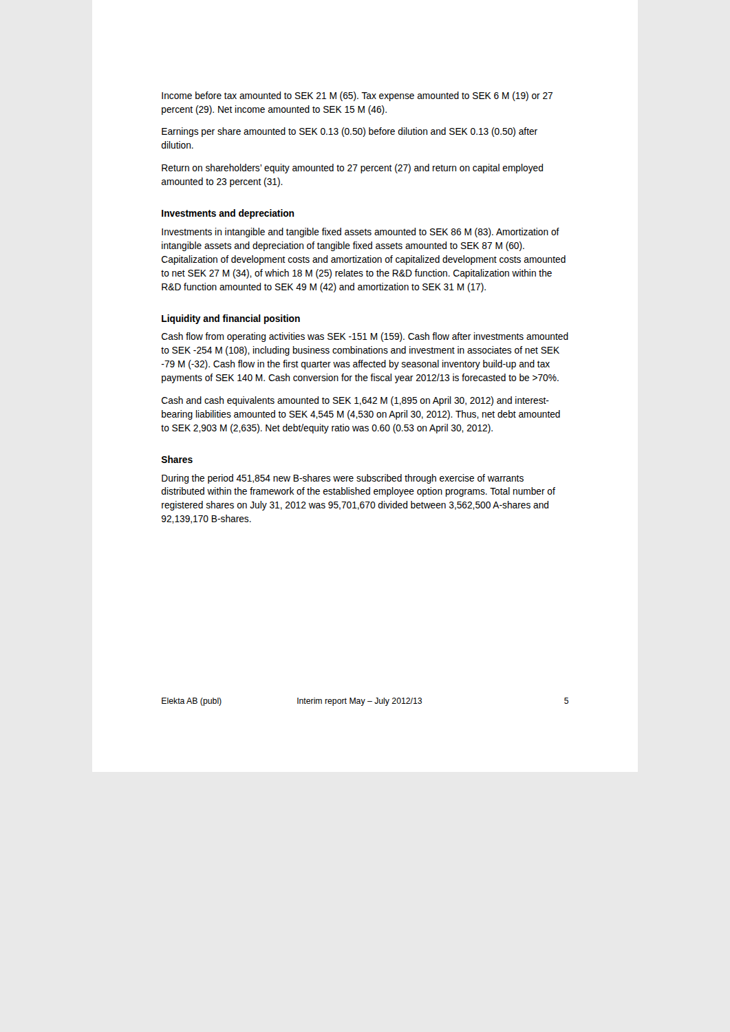Income before tax amounted to SEK 21 M (65). Tax expense amounted to SEK 6 M (19) or 27 percent (29). Net income amounted to SEK 15 M (46).
Earnings per share amounted to SEK 0.13 (0.50) before dilution and SEK 0.13 (0.50) after dilution.
Return on shareholders’ equity amounted to 27 percent (27) and return on capital employed amounted to 23 percent (31).
Investments and depreciation
Investments in intangible and tangible fixed assets amounted to SEK 86 M (83). Amortization of intangible assets and depreciation of tangible fixed assets amounted to SEK 87 M (60). Capitalization of development costs and amortization of capitalized development costs amounted to net SEK 27 M (34), of which 18 M (25) relates to the R&D function. Capitalization within the R&D function amounted to SEK 49 M (42) and amortization to SEK 31 M (17).
Liquidity and financial position
Cash flow from operating activities was SEK -151 M (159). Cash flow after investments amounted to SEK -254 M (108), including business combinations and investment in associates of net SEK -79 M (-32). Cash flow in the first quarter was affected by seasonal inventory build-up and tax payments of SEK 140 M. Cash conversion for the fiscal year 2012/13 is forecasted to be >70%.
Cash and cash equivalents amounted to SEK 1,642 M (1,895 on April 30, 2012) and interest-bearing liabilities amounted to SEK 4,545 M (4,530 on April 30, 2012). Thus, net debt amounted to SEK 2,903 M (2,635). Net debt/equity ratio was 0.60 (0.53 on April 30, 2012).
Shares
During the period 451,854 new B-shares were subscribed through exercise of warrants distributed within the framework of the established employee option programs. Total number of registered shares on July 31, 2012 was 95,701,670 divided between 3,562,500 A-shares and 92,139,170 B-shares.
Elekta AB (publ)
Interim report May – July 2012/13
5